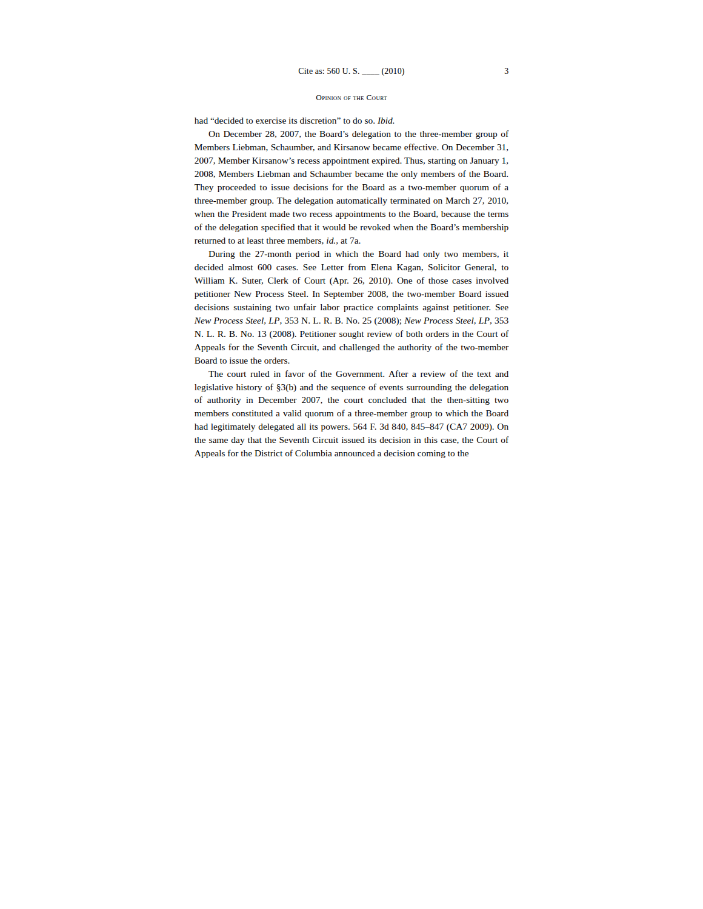Cite as: 560 U. S. ____ (2010)
3
Opinion of the Court
had “decided to exercise its discretion” to do so. Ibid.
On December 28, 2007, the Board’s delegation to the three-member group of Members Liebman, Schaumber, and Kirsanow became effective. On December 31, 2007, Member Kirsanow’s recess appointment expired. Thus, starting on January 1, 2008, Members Liebman and Schaumber became the only members of the Board. They proceeded to issue decisions for the Board as a two-member quorum of a three-member group. The delegation automatically terminated on March 27, 2010, when the President made two recess appointments to the Board, because the terms of the delegation specified that it would be revoked when the Board’s membership returned to at least three members, id., at 7a.
During the 27-month period in which the Board had only two members, it decided almost 600 cases. See Letter from Elena Kagan, Solicitor General, to William K. Suter, Clerk of Court (Apr. 26, 2010). One of those cases involved petitioner New Process Steel. In September 2008, the two-member Board issued decisions sustaining two unfair labor practice complaints against petitioner. See New Process Steel, LP, 353 N. L. R. B. No. 25 (2008); New Process Steel, LP, 353 N. L. R. B. No. 13 (2008). Petitioner sought review of both orders in the Court of Appeals for the Seventh Circuit, and challenged the authority of the two-member Board to issue the orders.
The court ruled in favor of the Government. After a review of the text and legislative history of §3(b) and the sequence of events surrounding the delegation of authority in December 2007, the court concluded that the then-sitting two members constituted a valid quorum of a three-member group to which the Board had legitimately delegated all its powers. 564 F. 3d 840, 845–847 (CA7 2009). On the same day that the Seventh Circuit issued its decision in this case, the Court of Appeals for the District of Columbia announced a decision coming to the